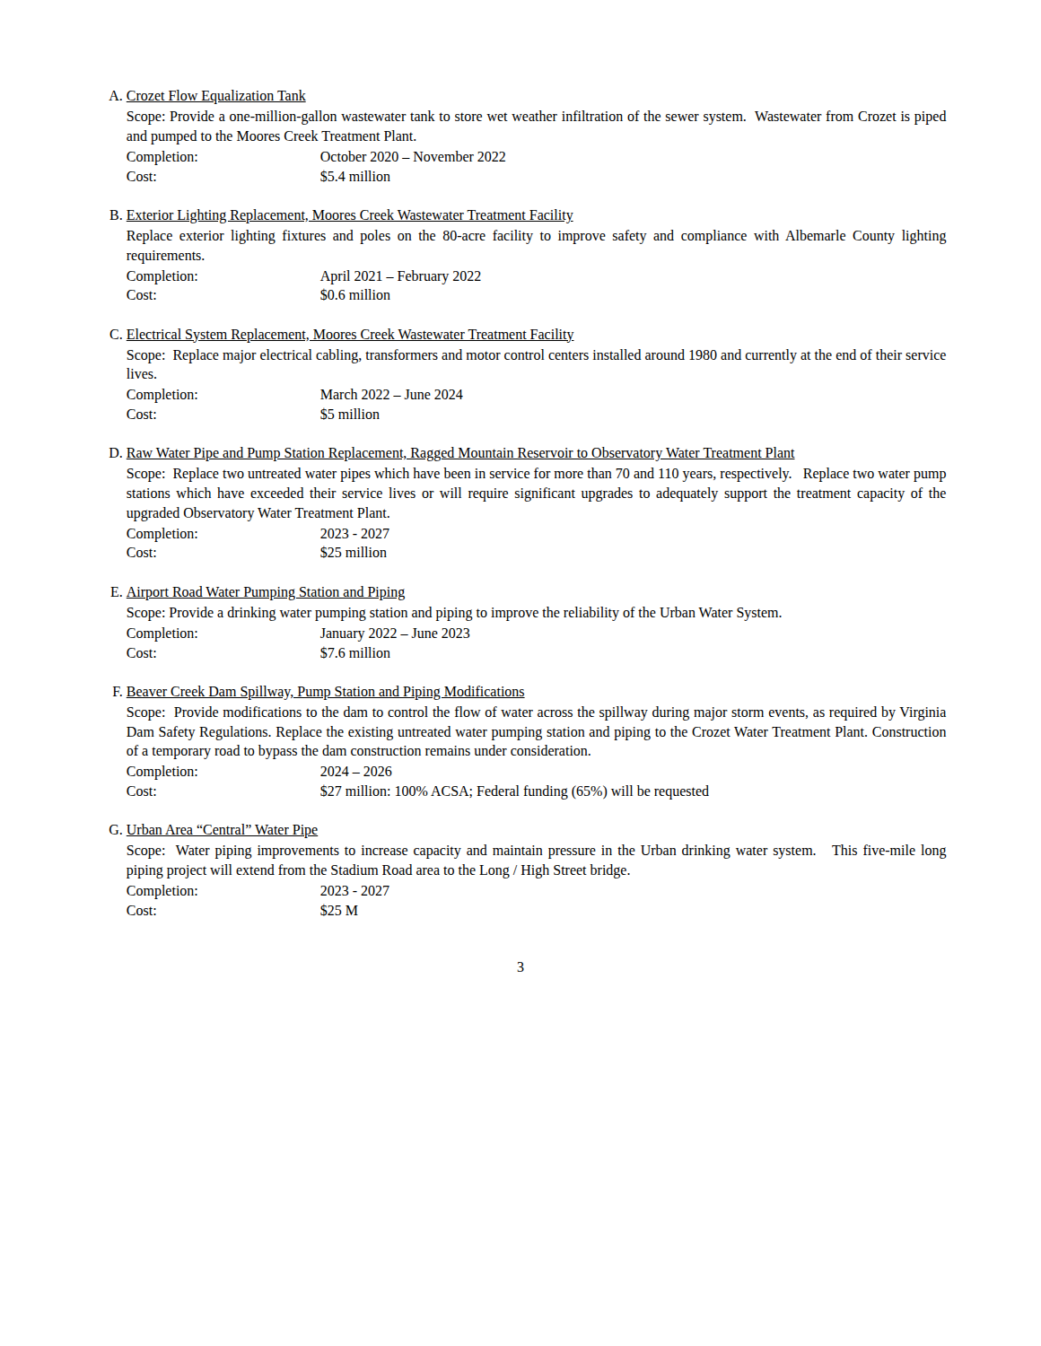Crozet Flow Equalization Tank
Scope: Provide a one-million-gallon wastewater tank to store wet weather infiltration of the sewer system. Wastewater from Crozet is piped and pumped to the Moores Creek Treatment Plant.
| Completion: | October 2020 – November 2022 |
| Cost: | $5.4 million |
Exterior Lighting Replacement, Moores Creek Wastewater Treatment Facility
Replace exterior lighting fixtures and poles on the 80-acre facility to improve safety and compliance with Albemarle County lighting requirements.
| Completion: | April 2021 – February 2022 |
| Cost: | $0.6 million |
Electrical System Replacement, Moores Creek Wastewater Treatment Facility
Scope: Replace major electrical cabling, transformers and motor control centers installed around 1980 and currently at the end of their service lives.
| Completion: | March 2022 – June 2024 |
| Cost: | $5 million |
Raw Water Pipe and Pump Station Replacement, Ragged Mountain Reservoir to Observatory Water Treatment Plant
Scope: Replace two untreated water pipes which have been in service for more than 70 and 110 years, respectively. Replace two water pump stations which have exceeded their service lives or will require significant upgrades to adequately support the treatment capacity of the upgraded Observatory Water Treatment Plant.
| Completion: | 2023 - 2027 |
| Cost: | $25 million |
Airport Road Water Pumping Station and Piping
Scope: Provide a drinking water pumping station and piping to improve the reliability of the Urban Water System.
| Completion: | January 2022 – June 2023 |
| Cost: | $7.6 million |
Beaver Creek Dam Spillway, Pump Station and Piping Modifications
Scope: Provide modifications to the dam to control the flow of water across the spillway during major storm events, as required by Virginia Dam Safety Regulations. Replace the existing untreated water pumping station and piping to the Crozet Water Treatment Plant. Construction of a temporary road to bypass the dam construction remains under consideration.
| Completion: | 2024 – 2026 |
| Cost: | $27 million: 100% ACSA; Federal funding (65%) will be requested |
Urban Area “Central” Water Pipe
Scope: Water piping improvements to increase capacity and maintain pressure in the Urban drinking water system. This five-mile long piping project will extend from the Stadium Road area to the Long / High Street bridge.
| Completion: | 2023 - 2027 |
| Cost: | $25 M |
3